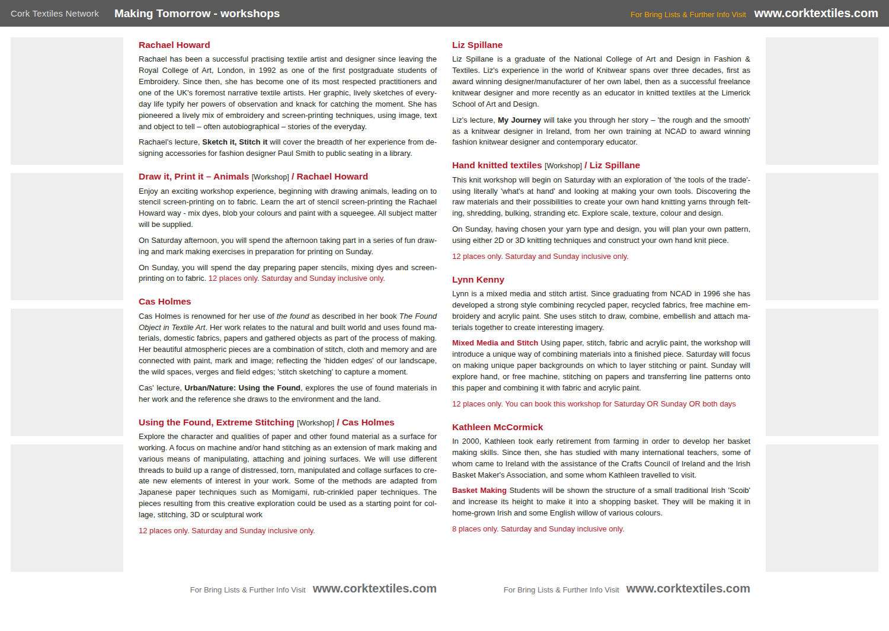Cork Textiles Network Making Tomorrow - workshops For Bring Lists & Further Info Visit www.corktextiles.com
Rachael Howard
Rachael has been a successful practising textile artist and designer since leaving the Royal College of Art, London, in 1992 as one of the first postgraduate students of Embroidery. Since then, she has become one of its most respected practitioners and one of the UK's foremost narrative textile artists. Her graphic, lively sketches of everyday life typify her powers of observation and knack for catching the moment. She has pioneered a lively mix of embroidery and screen-printing techniques, using image, text and object to tell – often autobiographical – stories of the everyday.
Rachael's lecture, Sketch it, Stitch it will cover the breadth of her experience from designing accessories for fashion designer Paul Smith to public seating in a library.
Draw it, Print it – Animals [Workshop] / Rachael Howard
Enjoy an exciting workshop experience, beginning with drawing animals, leading on to stencil screen-printing on to fabric. Learn the art of stencil screen-printing the Rachael Howard way - mix dyes, blob your colours and paint with a squeegee. All subject matter will be supplied.
On Saturday afternoon, you will spend the afternoon taking part in a series of fun drawing and mark making exercises in preparation for printing on Sunday.
On Sunday, you will spend the day preparing paper stencils, mixing dyes and screen-printing on to fabric. 12 places only. Saturday and Sunday inclusive only.
Cas Holmes
Cas Holmes is renowned for her use of the found as described in her book The Found Object in Textile Art. Her work relates to the natural and built world and uses found materials, domestic fabrics, papers and gathered objects as part of the process of making. Her beautiful atmospheric pieces are a combination of stitch, cloth and memory and are connected with paint, mark and image; reflecting the 'hidden edges' of our landscape, the wild spaces, verges and field edges; 'stitch sketching' to capture a moment.
Cas' lecture, Urban/Nature: Using the Found, explores the use of found materials in her work and the reference she draws to the environment and the land.
Using the Found, Extreme Stitching [Workshop] / Cas Holmes
Explore the character and qualities of paper and other found material as a surface for working. A focus on machine and/or hand stitching as an extension of mark making and various means of manipulating, attaching and joining surfaces. We will use different threads to build up a range of distressed, torn, manipulated and collage surfaces to create new elements of interest in your work. Some of the methods are adapted from Japanese paper techniques such as Momigami, rub-crinkled paper techniques. The pieces resulting from this creative exploration could be used as a starting point for collage, stitching, 3D or sculptural work
12 places only. Saturday and Sunday inclusive only.
Liz Spillane
Liz Spillane is a graduate of the National College of Art and Design in Fashion & Textiles. Liz's experience in the world of Knitwear spans over three decades, first as award winning designer/manufacturer of her own label, then as a successful freelance knitwear designer and more recently as an educator in knitted textiles at the Limerick School of Art and Design.
Liz's lecture, My Journey will take you through her story – 'the rough and the smooth' as a knitwear designer in Ireland, from her own training at NCAD to award winning fashion knitwear designer and contemporary educator.
Hand knitted textiles [Workshop] / Liz Spillane
This knit workshop will begin on Saturday with an exploration of 'the tools of the trade'- using literally 'what's at hand' and looking at making your own tools. Discovering the raw materials and their possibilities to create your own hand knitting yarns through felting, shredding, bulking, stranding etc. Explore scale, texture, colour and design.
On Sunday, having chosen your yarn type and design, you will plan your own pattern, using either 2D or 3D knitting techniques and construct your own hand knit piece.
12 places only. Saturday and Sunday inclusive only.
Lynn Kenny
Lynn is a mixed media and stitch artist. Since graduating from NCAD in 1996 she has developed a strong style combining recycled paper, recycled fabrics, free machine embroidery and acrylic paint. She uses stitch to draw, combine, embellish and attach materials together to create interesting imagery.
Mixed Media and Stitch Using paper, stitch, fabric and acrylic paint, the workshop will introduce a unique way of combining materials into a finished piece. Saturday will focus on making unique paper backgrounds on which to layer stitching or paint. Sunday will explore hand, or free machine, stitching on papers and transferring line patterns onto this paper and combining it with fabric and acrylic paint.
12 places only. You can book this workshop for Saturday OR Sunday OR both days
Kathleen McCormick
In 2000, Kathleen took early retirement from farming in order to develop her basket making skills. Since then, she has studied with many international teachers, some of whom came to Ireland with the assistance of the Crafts Council of Ireland and the Irish Basket Maker's Association, and some whom Kathleen travelled to visit.
Basket Making Students will be shown the structure of a small traditional Irish 'Scoib' and increase its height to make it into a shopping basket. They will be making it in home-grown Irish and some English willow of various colours.
8 places only. Saturday and Sunday inclusive only.
For Bring Lists & Further Info Visit www.corktextiles.com
For Bring Lists & Further Info Visit www.corktextiles.com